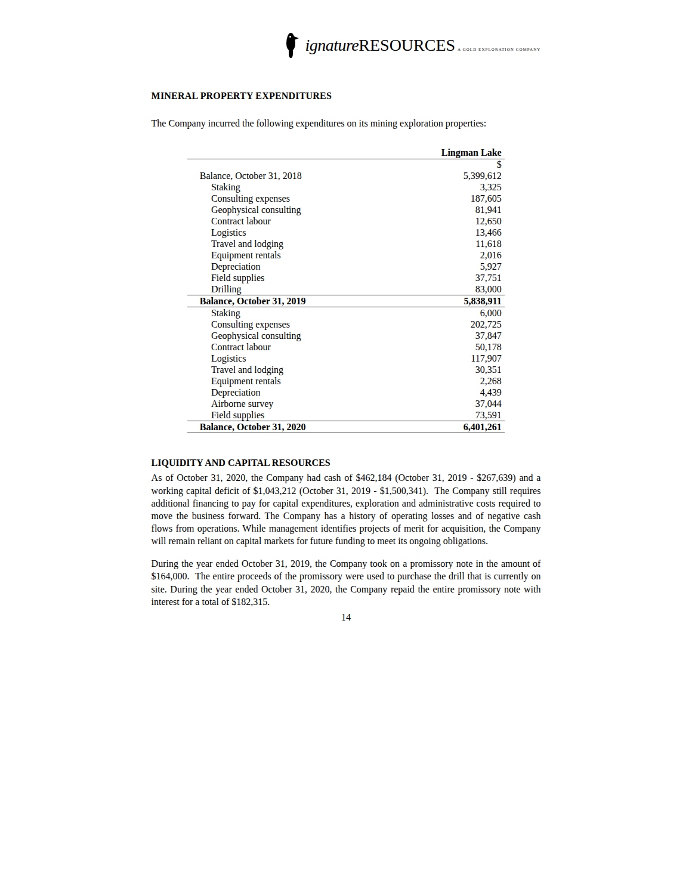ignature RESOURCES A GOLD EXPLORATION COMPANY
MINERAL PROPERTY EXPENDITURES
The Company incurred the following expenditures on its mining exploration properties:
| | Lingman Lake |
| | $ |
| Balance, October 31, 2018 | 5,399,612 |
| Staking | 3,325 |
| Consulting expenses | 187,605 |
| Geophysical consulting | 81,941 |
| Contract labour | 12,650 |
| Logistics | 13,466 |
| Travel and lodging | 11,618 |
| Equipment rentals | 2,016 |
| Depreciation | 5,927 |
| Field supplies | 37,751 |
| Drilling | 83,000 |
| Balance, October 31, 2019 | 5,838,911 |
| Staking | 6,000 |
| Consulting expenses | 202,725 |
| Geophysical consulting | 37,847 |
| Contract labour | 50,178 |
| Logistics | 117,907 |
| Travel and lodging | 30,351 |
| Equipment rentals | 2,268 |
| Depreciation | 4,439 |
| Airborne survey | 37,044 |
| Field supplies | 73,591 |
| Balance, October 31, 2020 | 6,401,261 |
LIQUIDITY AND CAPITAL RESOURCES
As of October 31, 2020, the Company had cash of $462,184 (October 31, 2019 - $267,639) and a working capital deficit of $1,043,212 (October 31, 2019 - $1,500,341). The Company still requires additional financing to pay for capital expenditures, exploration and administrative costs required to move the business forward. The Company has a history of operating losses and of negative cash flows from operations. While management identifies projects of merit for acquisition, the Company will remain reliant on capital markets for future funding to meet its ongoing obligations.
During the year ended October 31, 2019, the Company took on a promissory note in the amount of $164,000. The entire proceeds of the promissory were used to purchase the drill that is currently on site. During the year ended October 31, 2020, the Company repaid the entire promissory note with interest for a total of $182,315.
14